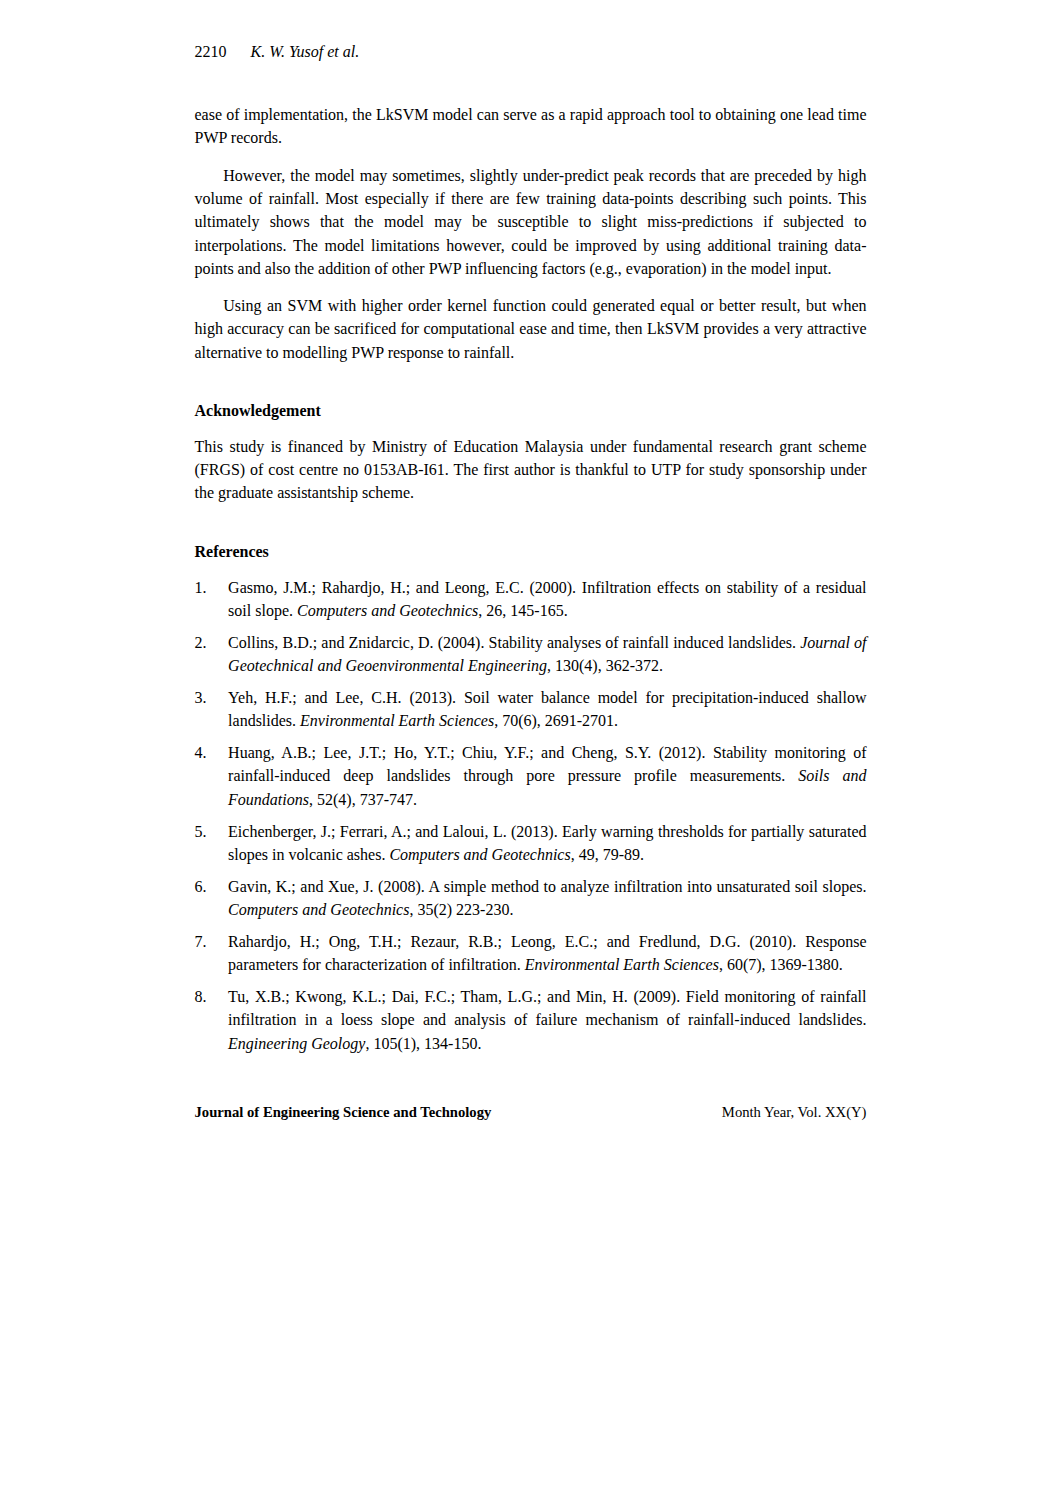2210 K. W. Yusof et al.
ease of implementation, the LkSVM model can serve as a rapid approach tool to obtaining one lead time PWP records.
However, the model may sometimes, slightly under-predict peak records that are preceded by high volume of rainfall. Most especially if there are few training data-points describing such points. This ultimately shows that the model may be susceptible to slight miss-predictions if subjected to interpolations. The model limitations however, could be improved by using additional training data-points and also the addition of other PWP influencing factors (e.g., evaporation) in the model input.
Using an SVM with higher order kernel function could generated equal or better result, but when high accuracy can be sacrificed for computational ease and time, then LkSVM provides a very attractive alternative to modelling PWP response to rainfall.
Acknowledgement
This study is financed by Ministry of Education Malaysia under fundamental research grant scheme (FRGS) of cost centre no 0153AB-I61. The first author is thankful to UTP for study sponsorship under the graduate assistantship scheme.
References
Gasmo, J.M.; Rahardjo, H.; and Leong, E.C. (2000). Infiltration effects on stability of a residual soil slope. Computers and Geotechnics, 26, 145-165.
Collins, B.D.; and Znidarcic, D. (2004). Stability analyses of rainfall induced landslides. Journal of Geotechnical and Geoenvironmental Engineering, 130(4), 362-372.
Yeh, H.F.; and Lee, C.H. (2013). Soil water balance model for precipitation-induced shallow landslides. Environmental Earth Sciences, 70(6), 2691-2701.
Huang, A.B.; Lee, J.T.; Ho, Y.T.; Chiu, Y.F.; and Cheng, S.Y. (2012). Stability monitoring of rainfall-induced deep landslides through pore pressure profile measurements. Soils and Foundations, 52(4), 737-747.
Eichenberger, J.; Ferrari, A.; and Laloui, L. (2013). Early warning thresholds for partially saturated slopes in volcanic ashes. Computers and Geotechnics, 49, 79-89.
Gavin, K.; and Xue, J. (2008). A simple method to analyze infiltration into unsaturated soil slopes. Computers and Geotechnics, 35(2) 223-230.
Rahardjo, H.; Ong, T.H.; Rezaur, R.B.; Leong, E.C.; and Fredlund, D.G. (2010). Response parameters for characterization of infiltration. Environmental Earth Sciences, 60(7), 1369-1380.
Tu, X.B.; Kwong, K.L.; Dai, F.C.; Tham, L.G.; and Min, H. (2009). Field monitoring of rainfall infiltration in a loess slope and analysis of failure mechanism of rainfall-induced landslides. Engineering Geology, 105(1), 134-150.
Journal of Engineering Science and Technology Month Year, Vol. XX(Y)